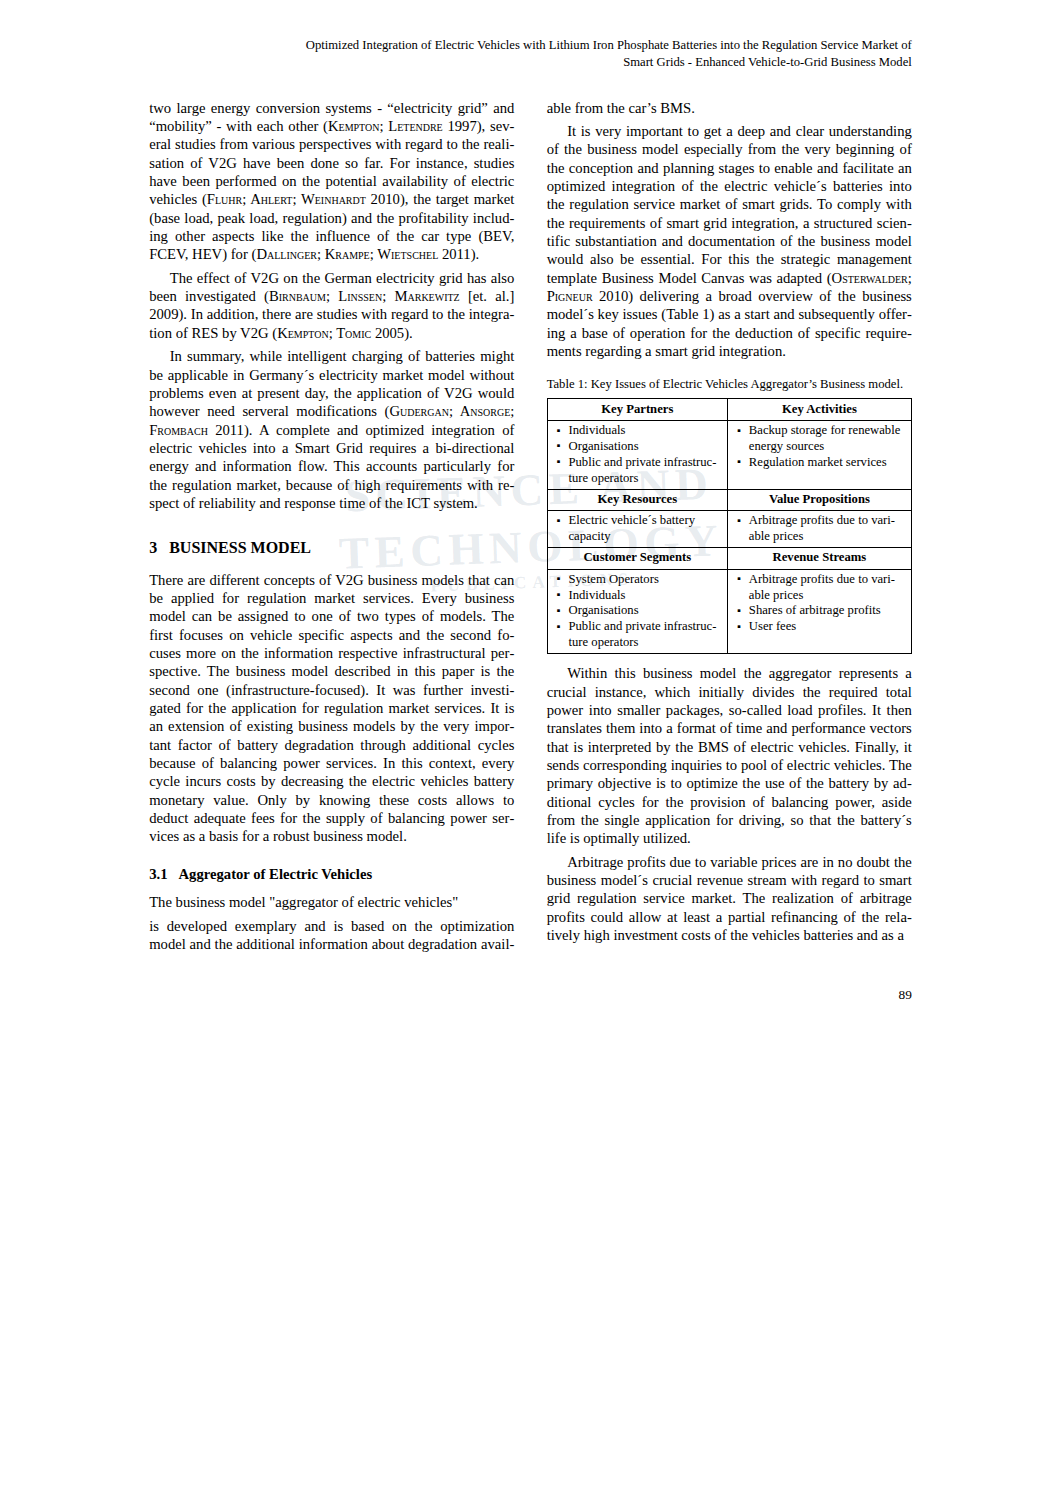Optimized Integration of Electric Vehicles with Lithium Iron Phosphate Batteries into the Regulation Service Market of
Smart Grids - Enhanced Vehicle-to-Grid Business Model
SCIENCE AND TECHNOLOGY PUBLICATIONS
two large energy conversion systems - “electricity grid” and “mobility” - with each other (Kempton; Letendre 1997), several studies from various perspectives with regard to the realisation of V2G have been done so far. For instance, studies have been performed on the potential availability of electric vehicles (Fluhr; Ahlert; Weinhardt 2010), the target market (base load, peak load, regulation) and the profitability including other aspects like the influence of the car type (BEV, FCEV, HEV) for (Dallinger; Krampe; Wietschel 2011).
The effect of V2G on the German electricity grid has also been investigated (Birnbaum; Linssen; Markewitz [et. al.] 2009). In addition, there are studies with regard to the integration of RES by V2G (Kempton; Tomic 2005).
In summary, while intelligent charging of batteries might be applicable in Germany´s electricity market model without problems even at present day, the application of V2G would however need serveral modifications (Gudergan; Ansorge; Frombach 2011). A complete and optimized integration of electric vehicles into a Smart Grid requires a bi-directional energy and information flow. This accounts particularly for the regulation market, because of high requirements with respect of reliability and response time of the ICT system.
3 BUSINESS MODEL
There are different concepts of V2G business models that can be applied for regulation market services. Every business model can be assigned to one of two types of models. The first focuses on vehicle specific aspects and the second focuses more on the information respective infrastructural perspective. The business model described in this paper is the second one (infrastructure-focused). It was further investigated for the application for regulation market services. It is an extension of existing business models by the very important factor of battery degradation through additional cycles because of balancing power services. In this context, every cycle incurs costs by decreasing the electric vehicles battery monetary value. Only by knowing these costs allows to deduct adequate fees for the supply of balancing power services as a basis for a robust business model.
3.1 Aggregator of Electric Vehicles
The business model "aggregator of electric vehicles"
is developed exemplary and is based on the optimization model and the additional information about degradation available from the car’s BMS.
It is very important to get a deep and clear understanding of the business model especially from the very beginning of the conception and planning stages to enable and facilitate an optimized integration of the electric vehicle´s batteries into the regulation service market of smart grids. To comply with the requirements of smart grid integration, a structured scientific substantiation and documentation of the business model would also be essential. For this the strategic management template Business Model Canvas was adapted (Osterwalder; Pigneur 2010) delivering a broad overview of the business model´s key issues (Table 1) as a start and subsequently offering a base of operation for the deduction of specific requirements regarding a smart grid integration.
Table 1: Key Issues of Electric Vehicles Aggregator’s Business model.
| Key Partners | Key Activities |
| --- | --- |
| Individuals Organisations Public and private infrastructure operators | Backup storage for renewable energy sources Regulation market services |
| Key Resources | Value Propositions |
| Electric vehicle´s battery capacity | Arbitrage profits due to variable prices |
| Customer Segments | Revenue Streams |
| System Operators Individuals Organisations Public and private infrastructure operators | Arbitrage profits due to variable prices Shares of arbitrage profits User fees |
Within this business model the aggregator represents a crucial instance, which initially divides the required total power into smaller packages, so-called load profiles. It then translates them into a format of time and performance vectors that is interpreted by the BMS of electric vehicles. Finally, it sends corresponding inquiries to pool of electric vehicles. The primary objective is to optimize the use of the battery by additional cycles for the provision of balancing power, aside from the single application for driving, so that the battery´s life is optimally utilized.
Arbitrage profits due to variable prices are in no doubt the business model´s crucial revenue stream with regard to smart grid regulation service market. The realization of arbitrage profits could allow at least a partial refinancing of the relatively high investment costs of the vehicles batteries and as a
89